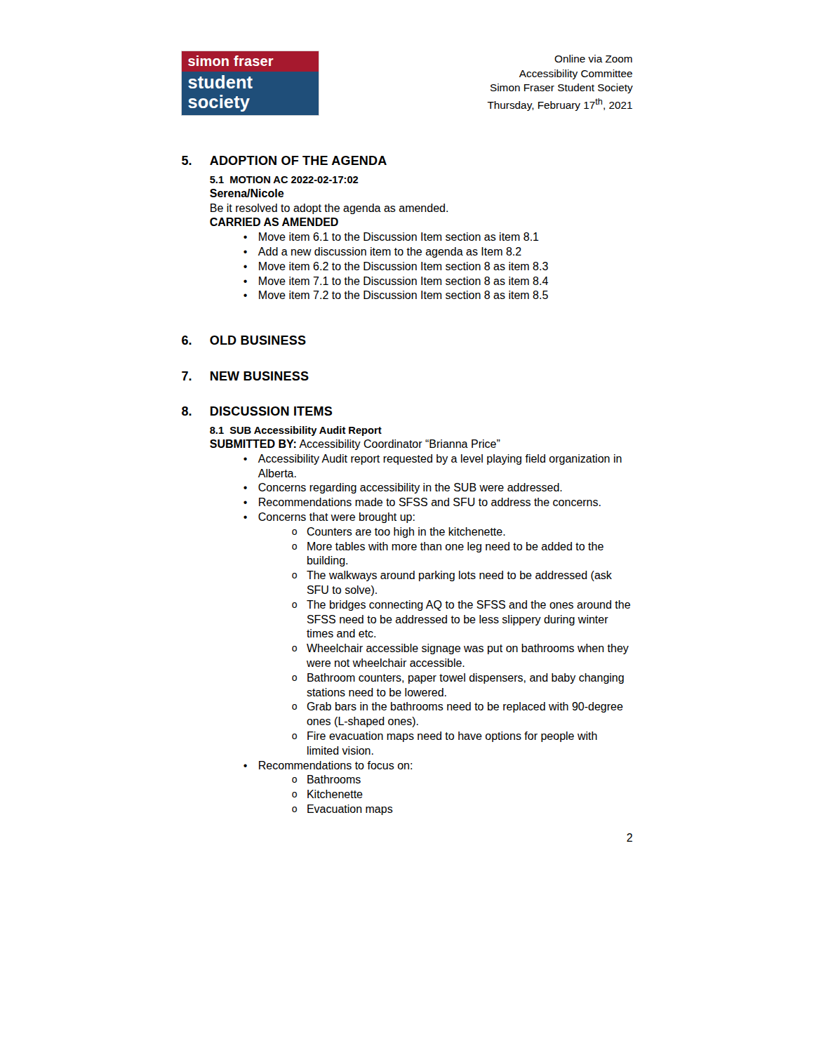simon fraser student society
Online via Zoom
Accessibility Committee
Simon Fraser Student Society
Thursday, February 17th, 2021
5.
ADOPTION OF THE AGENDA
5.1 MOTION AC 2022-02-17:02
Serena/Nicole
Be it resolved to adopt the agenda as amended.
CARRIED AS AMENDED
Move item 6.1 to the Discussion Item section as item 8.1
Add a new discussion item to the agenda as Item 8.2
Move item 6.2 to the Discussion Item section 8 as item 8.3
Move item 7.1 to the Discussion Item section 8 as item 8.4
Move item 7.2 to the Discussion Item section 8 as item 8.5
6.
OLD BUSINESS
7.
NEW BUSINESS
8.
DISCUSSION ITEMS
8.1 SUB Accessibility Audit Report
SUBMITTED BY: Accessibility Coordinator “Brianna Price”
Accessibility Audit report requested by a level playing field organization in Alberta.
Concerns regarding accessibility in the SUB were addressed.
Recommendations made to SFSS and SFU to address the concerns.
Concerns that were brought up:
Counters are too high in the kitchenette.
More tables with more than one leg need to be added to the building.
The walkways around parking lots need to be addressed (ask SFU to solve).
The bridges connecting AQ to the SFSS and the ones around the SFSS need to be addressed to be less slippery during winter times and etc.
Wheelchair accessible signage was put on bathrooms when they were not wheelchair accessible.
Bathroom counters, paper towel dispensers, and baby changing stations need to be lowered.
Grab bars in the bathrooms need to be replaced with 90-degree ones (L-shaped ones).
Fire evacuation maps need to have options for people with limited vision.
Recommendations to focus on:
Bathrooms
Kitchenette
Evacuation maps
2